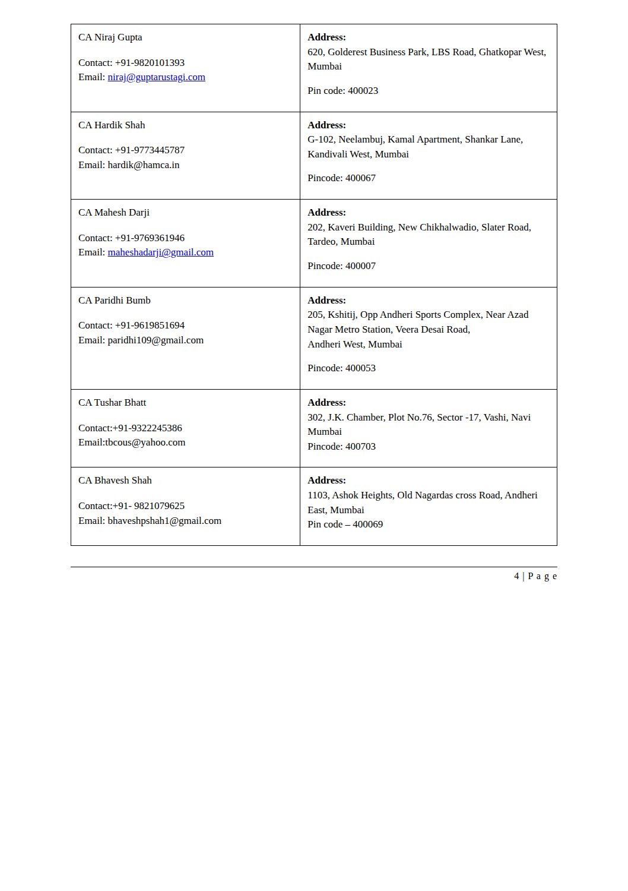| CA Niraj Gupta Contact: +91-9820101393 Email: niraj@guptarustagi.com | Address: 620, Golderest Business Park, LBS Road, Ghatkopar West, Mumbai Pin code: 400023 |
| CA Hardik Shah Contact: +91-9773445787 Email: hardik@hamca.in | Address: G-102, Neelambuj, Kamal Apartment, Shankar Lane, Kandivali West, Mumbai Pincode: 400067 |
| CA Mahesh Darji Contact: +91-9769361946 Email: maheshadarji@gmail.com | Address: 202, Kaveri Building, New Chikhalwadio, Slater Road, Tardeo, Mumbai Pincode: 400007 |
| CA Paridhi Bumb Contact: +91-9619851694 Email: paridhi109@gmail.com | Address: 205, Kshitij, Opp Andheri Sports Complex, Near Azad Nagar Metro Station, Veera Desai Road, Andheri West, Mumbai Pincode: 400053 |
| CA Tushar Bhatt Contact:+91-9322245386 Email:tbcous@yahoo.com | Address: 302, J.K. Chamber, Plot No.76, Sector -17, Vashi, Navi Mumbai Pincode: 400703 |
| CA Bhavesh Shah Contact:+91- 9821079625 Email: bhaveshpshah1@gmail.com | Address: 1103, Ashok Heights, Old Nagardas cross Road, Andheri East, Mumbai Pin code – 400069 |
4 | P a g e